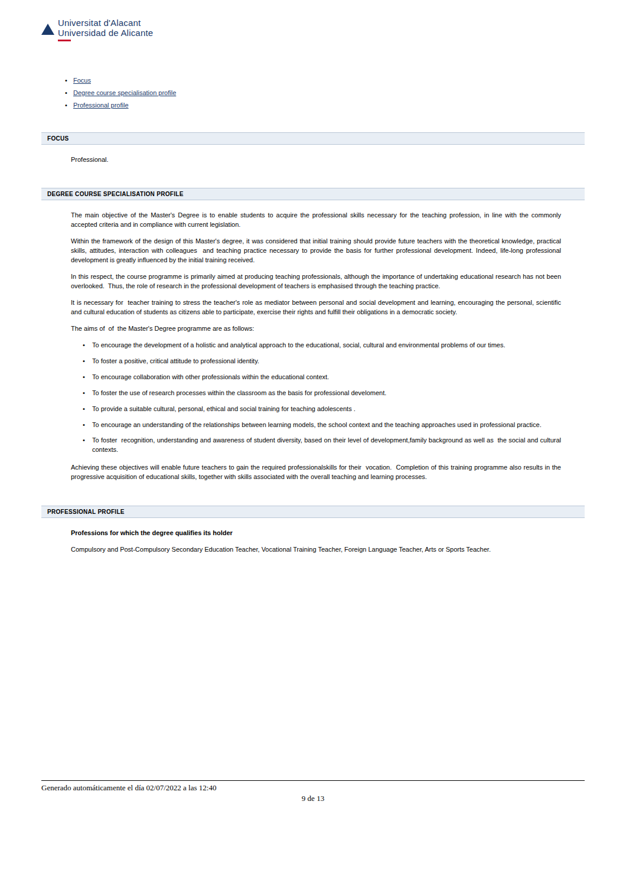Universitat d'Alacant
Universidad de Alicante
Focus
Degree course specialisation profile
Professional profile
FOCUS
Professional.
DEGREE COURSE SPECIALISATION PROFILE
The main objective of the Master's Degree is to enable students to acquire the professional skills necessary for the teaching profession, in line with the commonly accepted criteria and in compliance with current legislation.
Within the framework of the design of this Master's degree, it was considered that initial training should provide future teachers with the theoretical knowledge, practical skills, attitudes, interaction with colleagues and teaching practice necessary to provide the basis for further professional development. Indeed, life-long professional development is greatly influenced by the initial training received.
In this respect, the course programme is primarily aimed at producing teaching professionals, although the importance of undertaking educational research has not been overlooked. Thus, the role of research in the professional development of teachers is emphasised through the teaching practice.
It is necessary for teacher training to stress the teacher's role as mediator between personal and social development and learning, encouraging the personal, scientific and cultural education of students as citizens able to participate, exercise their rights and fulfill their obligations in a democratic society.
The aims of of the Master's Degree programme are as follows:
To encourage the development of a holistic and analytical approach to the educational, social, cultural and environmental problems of our times.
To foster a positive, critical attitude to professional identity.
To encourage collaboration with other professionals within the educational context.
To foster the use of research processes within the classroom as the basis for professional develoment.
To provide a suitable cultural, personal, ethical and social training for teaching adolescents .
To encourage an understanding of the relationships between learning models, the school context and the teaching approaches used in professional practice.
To foster recognition, understanding and awareness of student diversity, based on their level of development,family background as well as the social and cultural contexts.
Achieving these objectives will enable future teachers to gain the required professionalskills for their vocation. Completion of this training programme also results in the progressive acquisition of educational skills, together with skills associated with the overall teaching and learning processes.
PROFESSIONAL PROFILE
Professions for which the degree qualifies its holder
Compulsory and Post-Compulsory Secondary Education Teacher, Vocational Training Teacher, Foreign Language Teacher, Arts or Sports Teacher.
Generado automáticamente el día 02/07/2022 a las 12:40
9 de 13